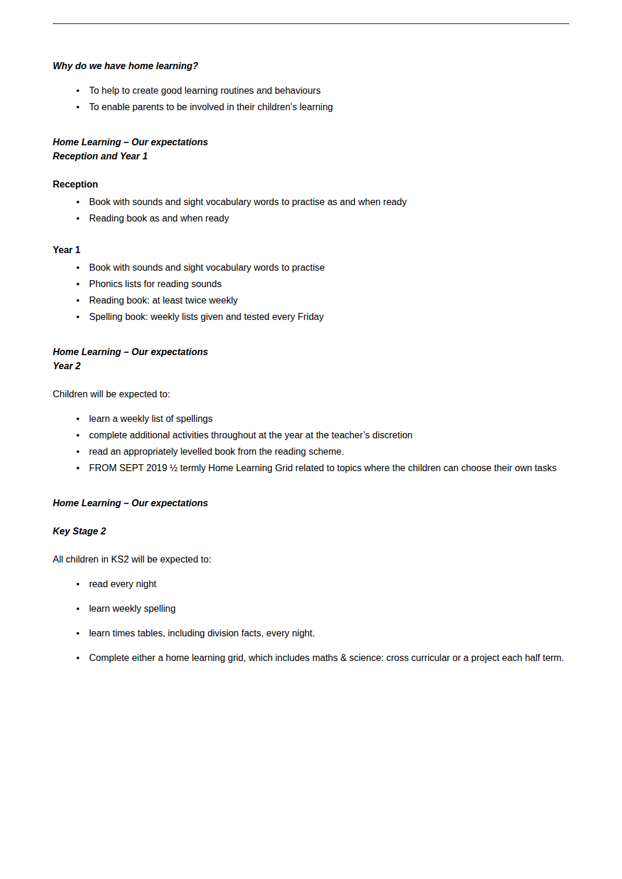Why do we have home learning?
To help to create good learning routines and behaviours
To enable parents to be involved in their children’s learning
Home Learning – Our expectations
Reception and Year 1
Reception
Book with sounds and sight vocabulary words to practise as and when ready
Reading book as and when ready
Year 1
Book with sounds and sight vocabulary words to practise
Phonics lists for reading sounds
Reading book: at least twice weekly
Spelling book: weekly lists given and tested every Friday
Home Learning – Our expectations
Year 2
Children will be expected to:
learn a weekly list of spellings
complete additional activities throughout at the year at the teacher’s discretion
read an appropriately levelled book from the reading scheme.
FROM SEPT 2019 ½ termly Home Learning Grid related to topics where the children can choose their own tasks
Home Learning – Our expectations
Key Stage 2
All children in KS2 will be expected to:
read every night
learn weekly spelling
learn times tables, including division facts, every night.
Complete either a home learning grid, which includes maths & science: cross curricular or a project each half term.